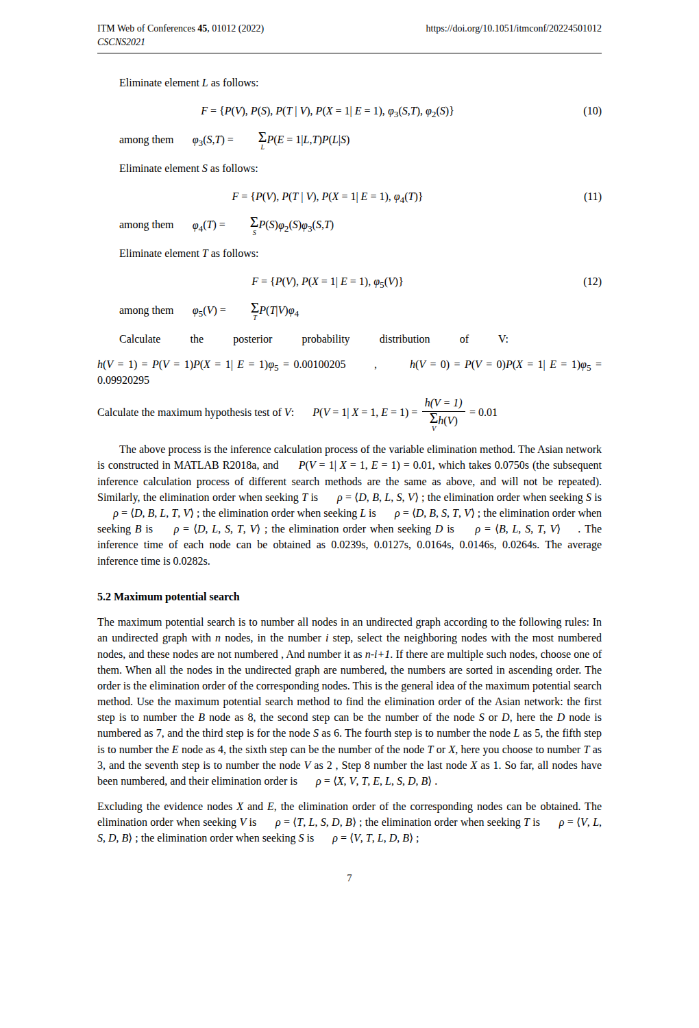ITM Web of Conferences 45, 01012 (2022)
CSCNS2021
https://doi.org/10.1051/itmconf/20224501012
Eliminate element L as follows:
F = {P(V), P(S), P(T | V), P(X = 1| E = 1), φ3(S,T), φ2(S)}
(10)
among them φ3(S,T) = ΣL P(E = 1|L,T)P(L|S)
Eliminate element S as follows:
F = {P(V), P(T | V), P(X = 1| E = 1), φ4(T)}
(11)
among them φ4(T) = ΣS P(S)φ2(S)φ3(S,T)
Eliminate element T as follows:
F = {P(V), P(X = 1| E = 1), φ5(V)}
(12)
among them φ5(V) = ΣT P(T|V)φ4
Calculate the posterior probability distribution of V:
h(V = 1) = P(V = 1)P(X = 1| E = 1)φ5 = 0.00100205 , h(V = 0) = P(V = 0)P(X = 1| E = 1)φ5 = 0.09920295
Calculate the maximum hypothesis test of V: P(V = 1| X = 1, E = 1) = h(V = 1) ΣV h(V) = 0.01
The above process is the inference calculation process of the variable elimination method. The Asian network is constructed in MATLAB R2018a, and P(V = 1| X = 1, E = 1) = 0.01, which takes 0.0750s (the subsequent inference calculation process of different search methods are the same as above, and will not be repeated). Similarly, the elimination order when seeking T is ρ = ⟨D, B, L, S, V⟩ ; the elimination order when seeking S is ρ = ⟨D, B, L, T, V⟩ ; the elimination order when seeking L is ρ = ⟨D, B, S, T, V⟩ ; the elimination order when seeking B is ρ = ⟨D, L, S, T, V⟩ ; the elimination order when seeking D is ρ = ⟨B, L, S, T, V⟩ . The inference time of each node can be obtained as 0.0239s, 0.0127s, 0.0164s, 0.0146s, 0.0264s. The average inference time is 0.0282s.
5.2 Maximum potential search
The maximum potential search is to number all nodes in an undirected graph according to the following rules: In an undirected graph with n nodes, in the number i step, select the neighboring nodes with the most numbered nodes, and these nodes are not numbered , And number it as n-i+1. If there are multiple such nodes, choose one of them. When all the nodes in the undirected graph are numbered, the numbers are sorted in ascending order. The order is the elimination order of the corresponding nodes. This is the general idea of the maximum potential search method. Use the maximum potential search method to find the elimination order of the Asian network: the first step is to number the B node as 8, the second step can be the number of the node S or D, here the D node is numbered as 7, and the third step is for the node S as 6. The fourth step is to number the node L as 5, the fifth step is to number the E node as 4, the sixth step can be the number of the node T or X, here you choose to number T as 3, and the seventh step is to number the node V as 2 , Step 8 number the last node X as 1. So far, all nodes have been numbered, and their elimination order is ρ = ⟨X, V, T, E, L, S, D, B⟩ .
Excluding the evidence nodes X and E, the elimination order of the corresponding nodes can be obtained. The elimination order when seeking V is ρ = ⟨T, L, S, D, B⟩ ; the elimination order when seeking T is ρ = ⟨V, L, S, D, B⟩ ; the elimination order when seeking S is ρ = ⟨V, T, L, D, B⟩ ;
7